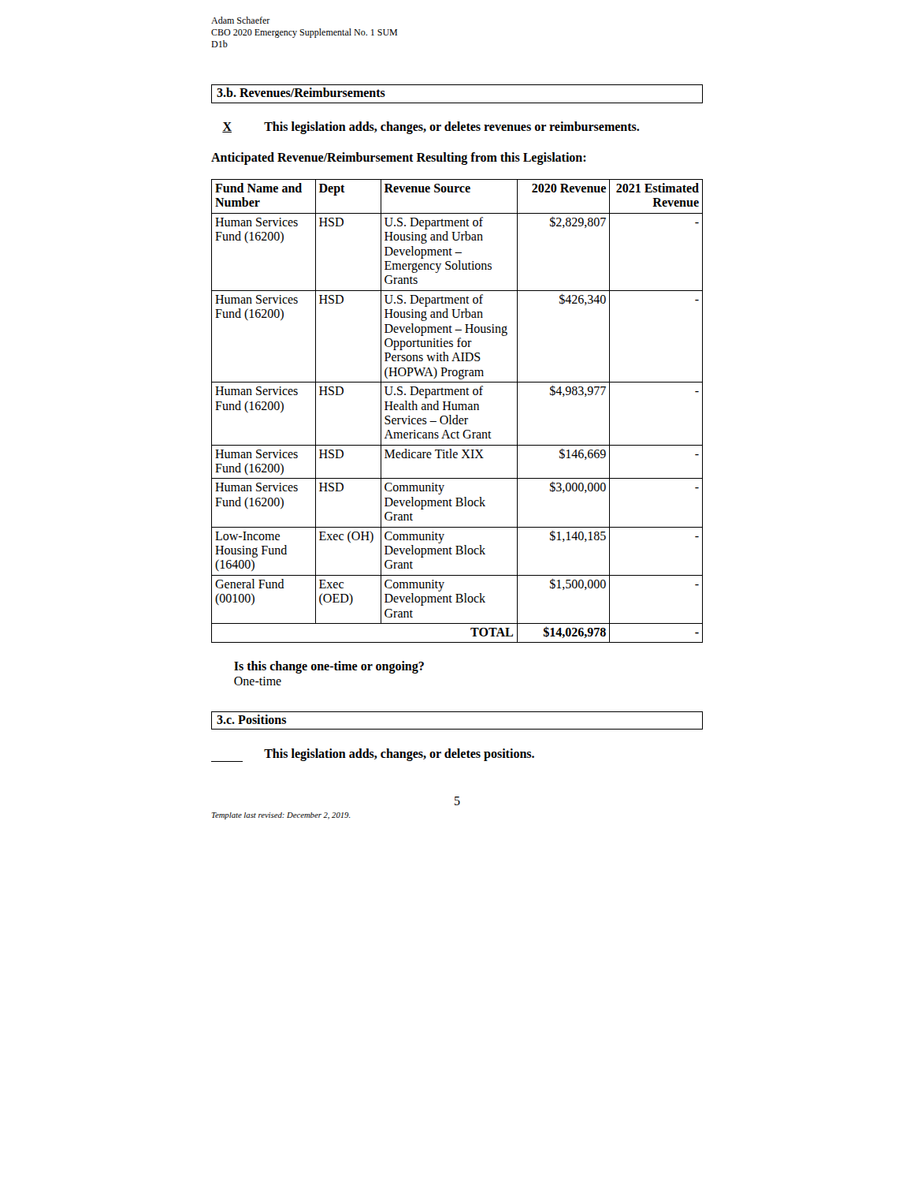Adam Schaefer
CBO 2020 Emergency Supplemental No. 1 SUM
D1b
3.b. Revenues/Reimbursements
XThis legislation adds, changes, or deletes revenues or reimbursements.
Anticipated Revenue/Reimbursement Resulting from this Legislation:
| Fund Name and Number | Dept | Revenue Source | 2020 Revenue | 2021 Estimated Revenue |
| --- | --- | --- | --- | --- |
| Human Services Fund (16200) | HSD | U.S. Department of Housing and Urban Development – Emergency Solutions Grants | $2,829,807 | - |
| Human Services Fund (16200) | HSD | U.S. Department of Housing and Urban Development – Housing Opportunities for Persons with AIDS (HOPWA) Program | $426,340 | - |
| Human Services Fund (16200) | HSD | U.S. Department of Health and Human Services – Older Americans Act Grant | $4,983,977 | - |
| Human Services Fund (16200) | HSD | Medicare Title XIX | $146,669 | - |
| Human Services Fund (16200) | HSD | Community Development Block Grant | $3,000,000 | - |
| Low-Income Housing Fund (16400) | Exec (OH) | Community Development Block Grant | $1,140,185 | - |
| General Fund (00100) | Exec (OED) | Community Development Block Grant | $1,500,000 | - |
| TOTAL | $14,026,978 | - |
Is this change one-time or ongoing?
One-time
3.c. Positions
This legislation adds, changes, or deletes positions.
5
Template last revised: December 2, 2019.